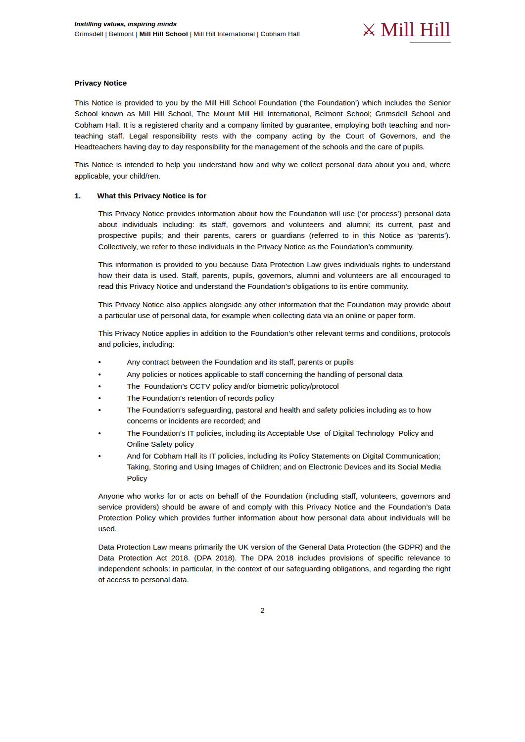Instilling values, inspiring minds
Grimsdell | Belmont | Mill Hill School | Mill Hill International | Cobham Hall
⚔ Mill Hill
Privacy Notice
This Notice is provided to you by the Mill Hill School Foundation (‘the Foundation’) which includes the Senior School known as Mill Hill School, The Mount Mill Hill International, Belmont School; Grimsdell School and Cobham Hall. It is a registered charity and a company limited by guarantee, employing both teaching and non-teaching staff. Legal responsibility rests with the company acting by the Court of Governors, and the Headteachers having day to day responsibility for the management of the schools and the care of pupils.
This Notice is intended to help you understand how and why we collect personal data about you and, where applicable, your child/ren.
1. What this Privacy Notice is for
This Privacy Notice provides information about how the Foundation will use (‘or process’) personal data about individuals including: its staff, governors and volunteers and alumni; its current, past and prospective pupils; and their parents, carers or guardians (referred to in this Notice as ‘parents’). Collectively, we refer to these individuals in the Privacy Notice as the Foundation’s community.
This information is provided to you because Data Protection Law gives individuals rights to understand how their data is used. Staff, parents, pupils, governors, alumni and volunteers are all encouraged to read this Privacy Notice and understand the Foundation’s obligations to its entire community.
This Privacy Notice also applies alongside any other information that the Foundation may provide about a particular use of personal data, for example when collecting data via an online or paper form.
This Privacy Notice applies in addition to the Foundation’s other relevant terms and conditions, protocols and policies, including:
Any contract between the Foundation and its staff, parents or pupils
Any policies or notices applicable to staff concerning the handling of personal data
The Foundation’s CCTV policy and/or biometric policy/protocol
The Foundation’s retention of records policy
The Foundation’s safeguarding, pastoral and health and safety policies including as to how concerns or incidents are recorded; and
The Foundation’s IT policies, including its Acceptable Use of Digital Technology Policy and Online Safety policy
And for Cobham Hall its IT policies, including its Policy Statements on Digital Communication; Taking, Storing and Using Images of Children; and on Electronic Devices and its Social Media Policy
Anyone who works for or acts on behalf of the Foundation (including staff, volunteers, governors and service providers) should be aware of and comply with this Privacy Notice and the Foundation’s Data Protection Policy which provides further information about how personal data about individuals will be used.
Data Protection Law means primarily the UK version of the General Data Protection (the GDPR) and the Data Protection Act 2018. (DPA 2018). The DPA 2018 includes provisions of specific relevance to independent schools: in particular, in the context of our safeguarding obligations, and regarding the right of access to personal data.
2